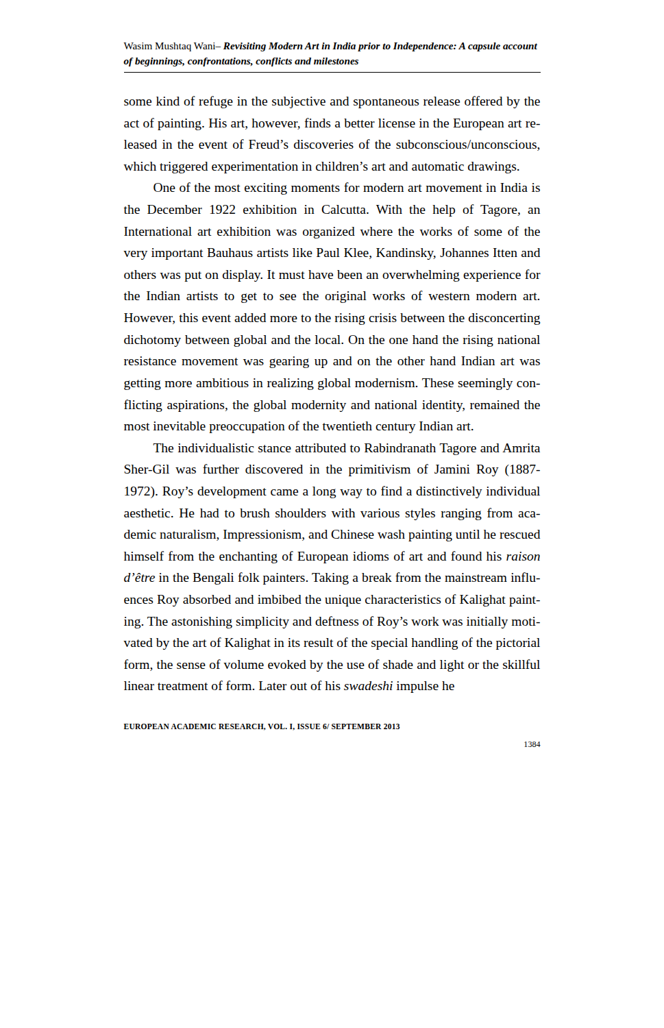Wasim Mushtaq Wani– Revisiting Modern Art in India prior to Independence: A capsule account of beginnings, confrontations, conflicts and milestones
some kind of refuge in the subjective and spontaneous release offered by the act of painting. His art, however, finds a better license in the European art released in the event of Freud’s discoveries of the subconscious/unconscious, which triggered experimentation in children’s art and automatic drawings.
One of the most exciting moments for modern art movement in India is the December 1922 exhibition in Calcutta. With the help of Tagore, an International art exhibition was organized where the works of some of the very important Bauhaus artists like Paul Klee, Kandinsky, Johannes Itten and others was put on display. It must have been an overwhelming experience for the Indian artists to get to see the original works of western modern art. However, this event added more to the rising crisis between the disconcerting dichotomy between global and the local. On the one hand the rising national resistance movement was gearing up and on the other hand Indian art was getting more ambitious in realizing global modernism. These seemingly conflicting aspirations, the global modernity and national identity, remained the most inevitable preoccupation of the twentieth century Indian art.
The individualistic stance attributed to Rabindranath Tagore and Amrita Sher-Gil was further discovered in the primitivism of Jamini Roy (1887-1972). Roy’s development came a long way to find a distinctively individual aesthetic. He had to brush shoulders with various styles ranging from academic naturalism, Impressionism, and Chinese wash painting until he rescued himself from the enchanting of European idioms of art and found his raison d’être in the Bengali folk painters. Taking a break from the mainstream influences Roy absorbed and imbibed the unique characteristics of Kalighat painting. The astonishing simplicity and deftness of Roy’s work was initially motivated by the art of Kalighat in its result of the special handling of the pictorial form, the sense of volume evoked by the use of shade and light or the skillful linear treatment of form. Later out of his swadeshi impulse he
EUROPEAN ACADEMIC RESEARCH, VOL. I, ISSUE 6/ SEPTEMBER 2013
1384